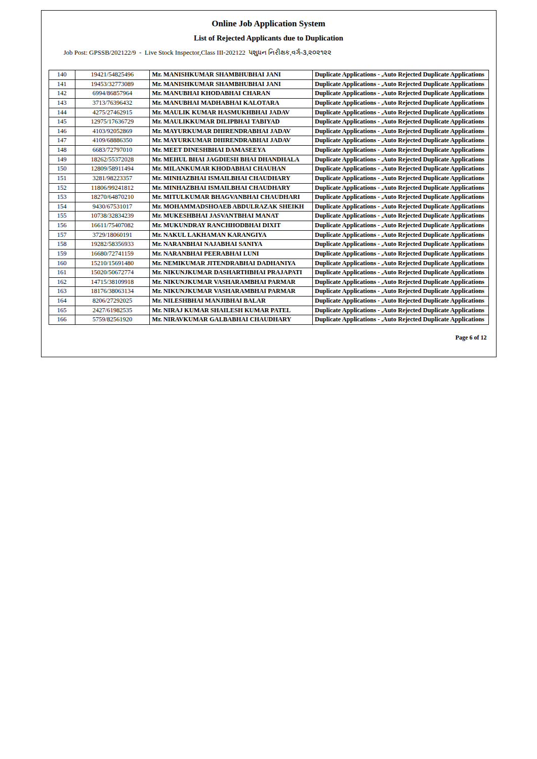Online Job Application System
List of Rejected Applicants due to Duplication
Job Post: GPSSB/202122/9 - Live Stock Inspector,Class III-202122 પશુધન નિરીક્ષક,વર્ગ-૩,૨૦૨૧૨૨
| 140 | 19421/54825496 | Mr. MANISHKUMAR SHAMBHUBHAI JANI | Duplicate Applications - ,Auto Rejected Duplicate Applications |
| 141 | 19453/32773089 | Mr. MANISHKUMAR SHAMBHUBHAI JANI | Duplicate Applications - ,Auto Rejected Duplicate Applications |
| 142 | 6994/86857964 | Mr. MANUBHAI KHODABHAI CHARAN | Duplicate Applications - ,Auto Rejected Duplicate Applications |
| 143 | 3713/76396432 | Mr. MANUBHAI MADHABHAI KALOTARA | Duplicate Applications - ,Auto Rejected Duplicate Applications |
| 144 | 4275/27462915 | Mr. MAULIK KUMAR HASMUKHBHAI JADAV | Duplicate Applications - ,Auto Rejected Duplicate Applications |
| 145 | 12975/17636729 | Mr. MAULIKKUMAR DILIPBHAI TABIYAD | Duplicate Applications - ,Auto Rejected Duplicate Applications |
| 146 | 4103/92052869 | Mr. MAYURKUMAR DHIRENDRABHAI JADAV | Duplicate Applications - ,Auto Rejected Duplicate Applications |
| 147 | 4109/68886350 | Mr. MAYURKUMAR DHIRENDRABHAI JADAV | Duplicate Applications - ,Auto Rejected Duplicate Applications |
| 148 | 6683/72797010 | Mr. MEET DINESHBHAI DAMASEEYA | Duplicate Applications - ,Auto Rejected Duplicate Applications |
| 149 | 18262/55372028 | Mr. MEHUL BHAI JAGDIESH BHAI DHANDHALA | Duplicate Applications - ,Auto Rejected Duplicate Applications |
| 150 | 12809/58911494 | Mr. MILANKUMAR KHODABHAI CHAUHAN | Duplicate Applications - ,Auto Rejected Duplicate Applications |
| 151 | 3281/98223357 | Mr. MINHAZBHAI ISMAILBHAI CHAUDHARY | Duplicate Applications - ,Auto Rejected Duplicate Applications |
| 152 | 11806/99241812 | Mr. MINHAZBHAI ISMAILBHAI CHAUDHARY | Duplicate Applications - ,Auto Rejected Duplicate Applications |
| 153 | 18270/64870210 | Mr. MITULKUMAR BHAGVANBHAI CHAUDHARI | Duplicate Applications - ,Auto Rejected Duplicate Applications |
| 154 | 9430/67531017 | Mr. MOHAMMADSHOAEB ABDULRAZAK SHEIKH | Duplicate Applications - ,Auto Rejected Duplicate Applications |
| 155 | 10738/32834239 | Mr. MUKESHBHAI JASVANTBHAI MANAT | Duplicate Applications - ,Auto Rejected Duplicate Applications |
| 156 | 16611/75407082 | Mr. MUKUNDRAY RANCHHODBHAI DIXIT | Duplicate Applications - ,Auto Rejected Duplicate Applications |
| 157 | 3729/18060191 | Mr. NAKUL LAKHAMAN KARANGIYA | Duplicate Applications - ,Auto Rejected Duplicate Applications |
| 158 | 19282/58356933 | Mr. NARANBHAI NAJABHAI SANIYA | Duplicate Applications - ,Auto Rejected Duplicate Applications |
| 159 | 16680/72741159 | Mr. NARANBHAI PEERABHAI LUNI | Duplicate Applications - ,Auto Rejected Duplicate Applications |
| 160 | 15210/15691480 | Mr. NEMIKUMAR JITENDRABHAI DADHANIYA | Duplicate Applications - ,Auto Rejected Duplicate Applications |
| 161 | 15020/50672774 | Mr. NIKUNJKUMAR DASHARTHBHAI PRAJAPATI | Duplicate Applications - ,Auto Rejected Duplicate Applications |
| 162 | 14715/38109918 | Mr. NIKUNJKUMAR VASHARAMBHAI PARMAR | Duplicate Applications - ,Auto Rejected Duplicate Applications |
| 163 | 18176/38063134 | Mr. NIKUNJKUMAR VASHARAMBHAI PARMAR | Duplicate Applications - ,Auto Rejected Duplicate Applications |
| 164 | 8206/27292025 | Mr. NILESHBHAI MANJIBHAI BALAR | Duplicate Applications - ,Auto Rejected Duplicate Applications |
| 165 | 2427/61982535 | Mr. NIRAJ KUMAR SHAILESH KUMAR PATEL | Duplicate Applications - ,Auto Rejected Duplicate Applications |
| 166 | 5759/82561920 | Mr. NIRAVKUMAR GALBABHAI CHAUDHARY | Duplicate Applications - ,Auto Rejected Duplicate Applications |
Page 6 of 12